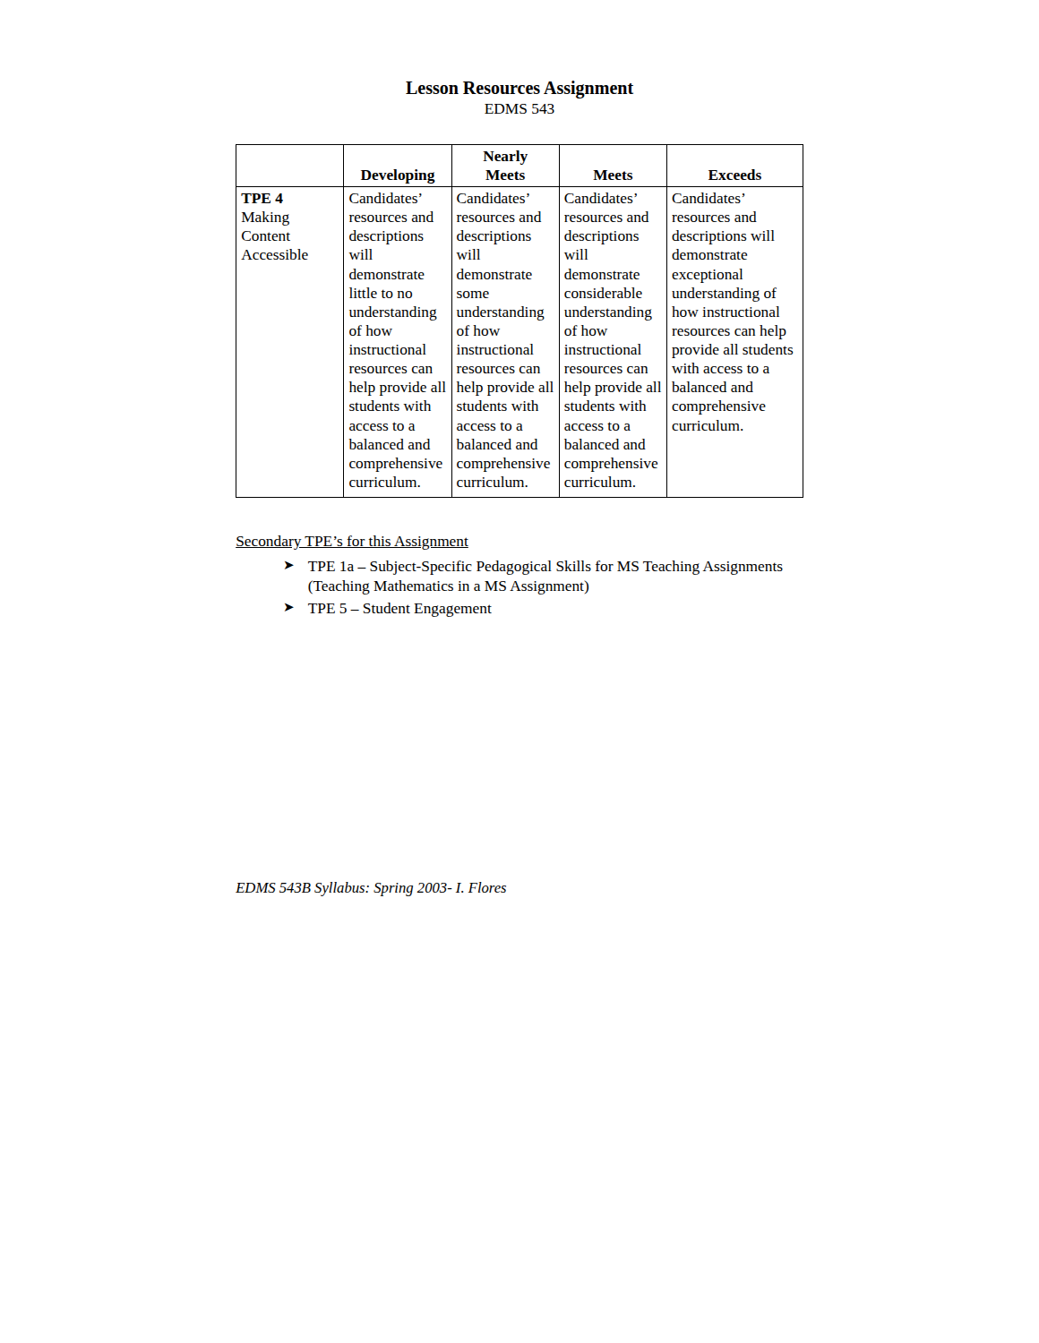Lesson Resources Assignment
EDMS 543
| | Developing | Nearly Meets | Meets | Exceeds |
| --- | --- | --- | --- | --- |
| TPE 4 Making Content Accessible | Candidates’ resources and descriptions will demonstrate little to no understanding of how instructional resources can help provide all students with access to a balanced and comprehensive curriculum. | Candidates’ resources and descriptions will demonstrate some understanding of how instructional resources can help provide all students with access to a balanced and comprehensive curriculum. | Candidates’ resources and descriptions will demonstrate considerable understanding of how instructional resources can help provide all students with access to a balanced and comprehensive curriculum. | Candidates’ resources and descriptions will demonstrate exceptional understanding of how instructional resources can help provide all students with access to a balanced and comprehensive curriculum. |
Secondary TPE’s for this Assignment
TPE 1a – Subject-Specific Pedagogical Skills for MS Teaching Assignments (Teaching Mathematics in a MS Assignment)
TPE 5 – Student Engagement
EDMS 543B Syllabus: Spring 2003- I. Flores